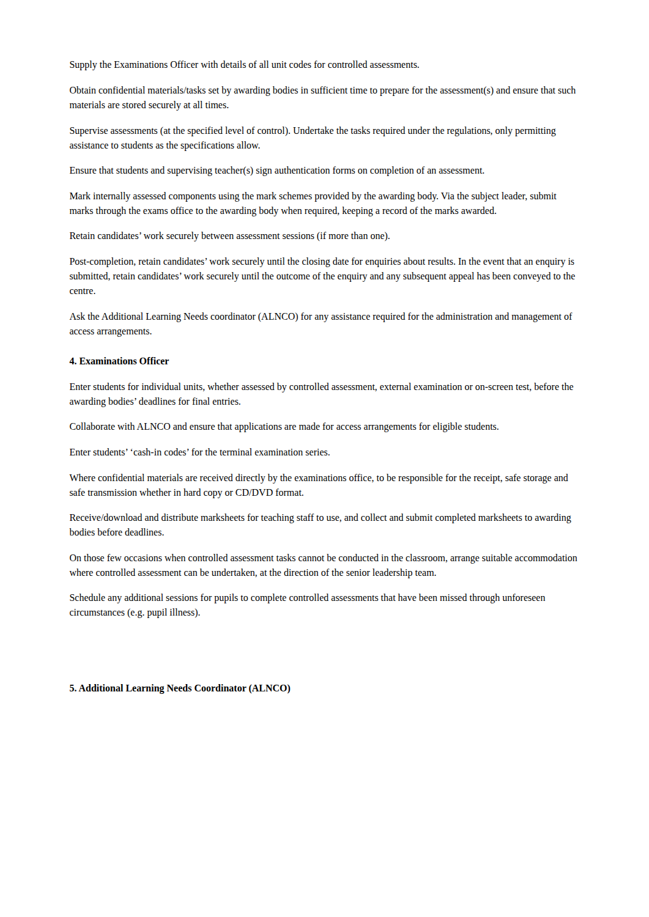Supply the Examinations Officer with details of all unit codes for controlled assessments.
Obtain confidential materials/tasks set by awarding bodies in sufficient time to prepare for the assessment(s) and ensure that such materials are stored securely at all times.
Supervise assessments (at the specified level of control). Undertake the tasks required under the regulations, only permitting assistance to students as the specifications allow.
Ensure that students and supervising teacher(s) sign authentication forms on completion of an assessment.
Mark internally assessed components using the mark schemes provided by the awarding body. Via the subject leader, submit marks through the exams office to the awarding body when required, keeping a record of the marks awarded.
Retain candidates’ work securely between assessment sessions (if more than one).
Post-completion, retain candidates’ work securely until the closing date for enquiries about results. In the event that an enquiry is submitted, retain candidates’ work securely until the outcome of the enquiry and any subsequent appeal has been conveyed to the centre.
Ask the Additional Learning Needs coordinator (ALNCO) for any assistance required for the administration and management of access arrangements.
4. Examinations Officer
Enter students for individual units, whether assessed by controlled assessment, external examination or on-screen test, before the awarding bodies’ deadlines for final entries.
Collaborate with ALNCO and ensure that applications are made for access arrangements for eligible students.
Enter students’ ‘cash-in codes’ for the terminal examination series.
Where confidential materials are received directly by the examinations office, to be responsible for the receipt, safe storage and safe transmission whether in hard copy or CD/DVD format.
Receive/download and distribute marksheets for teaching staff to use, and collect and submit completed marksheets to awarding bodies before deadlines.
On those few occasions when controlled assessment tasks cannot be conducted in the classroom, arrange suitable accommodation where controlled assessment can be undertaken, at the direction of the senior leadership team.
Schedule any additional sessions for pupils to complete controlled assessments that have been missed through unforeseen circumstances (e.g. pupil illness).
5. Additional Learning Needs Coordinator (ALNCO)